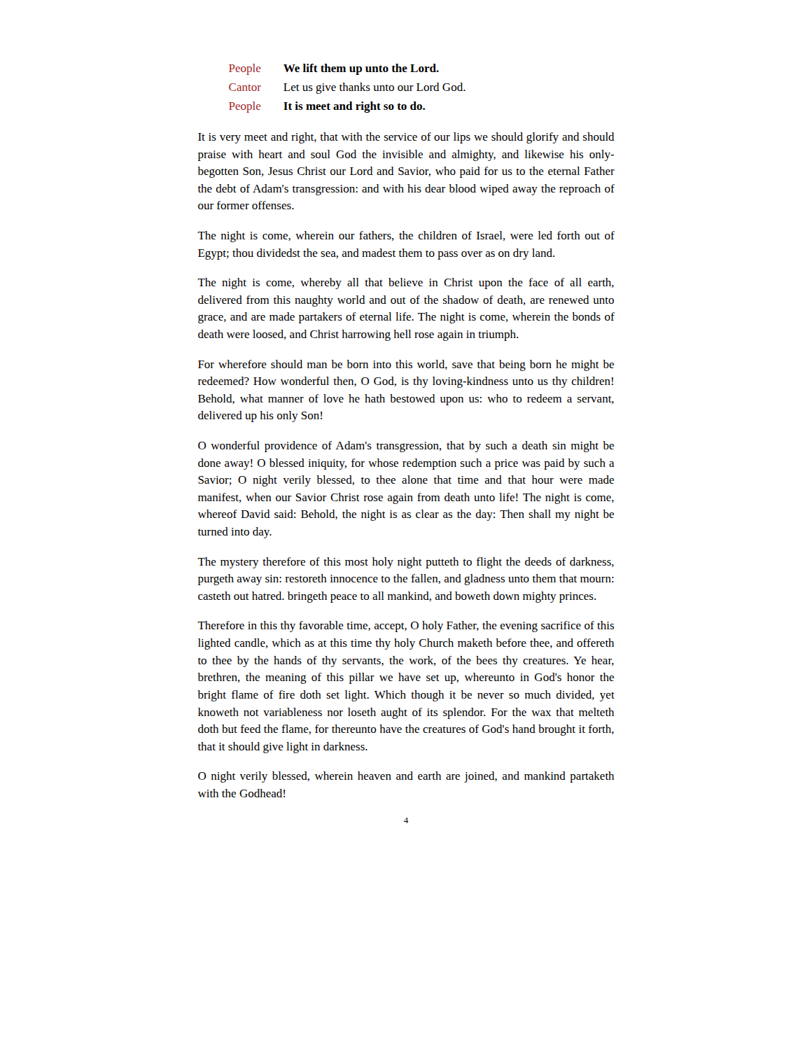People We lift them up unto the Lord. Cantor Let us give thanks unto our Lord God. People It is meet and right so to do.
It is very meet and right, that with the service of our lips we should glorify and should praise with heart and soul God the invisible and almighty, and likewise his only-begotten Son, Jesus Christ our Lord and Savior, who paid for us to the eternal Father the debt of Adam's transgression: and with his dear blood wiped away the reproach of our former offenses.
The night is come, wherein our fathers, the children of Israel, were led forth out of Egypt; thou dividedst the sea, and madest them to pass over as on dry land.
The night is come, whereby all that believe in Christ upon the face of all earth, delivered from this naughty world and out of the shadow of death, are renewed unto grace, and are made partakers of eternal life. The night is come, wherein the bonds of death were loosed, and Christ harrowing hell rose again in triumph.
For wherefore should man be born into this world, save that being born he might be redeemed? How wonderful then, O God, is thy loving-kindness unto us thy children! Behold, what manner of love he hath bestowed upon us: who to redeem a servant, delivered up his only Son!
O wonderful providence of Adam's transgression, that by such a death sin might be done away! O blessed iniquity, for whose redemption such a price was paid by such a Savior; O night verily blessed, to thee alone that time and that hour were made manifest, when our Savior Christ rose again from death unto life! The night is come, whereof David said: Behold, the night is as clear as the day: Then shall my night be turned into day.
The mystery therefore of this most holy night putteth to flight the deeds of darkness, purgeth away sin: restoreth innocence to the fallen, and gladness unto them that mourn: casteth out hatred. bringeth peace to all mankind, and boweth down mighty princes.
Therefore in this thy favorable time, accept, O holy Father, the evening sacrifice of this lighted candle, which as at this time thy holy Church maketh before thee, and offereth to thee by the hands of thy servants, the work, of the bees thy creatures. Ye hear, brethren, the meaning of this pillar we have set up, whereunto in God's honor the bright flame of fire doth set light. Which though it be never so much divided, yet knoweth not variableness nor loseth aught of its splendor. For the wax that melteth doth but feed the flame, for thereunto have the creatures of God's hand brought it forth, that it should give light in darkness.
O night verily blessed, wherein heaven and earth are joined, and mankind partaketh with the Godhead!
4